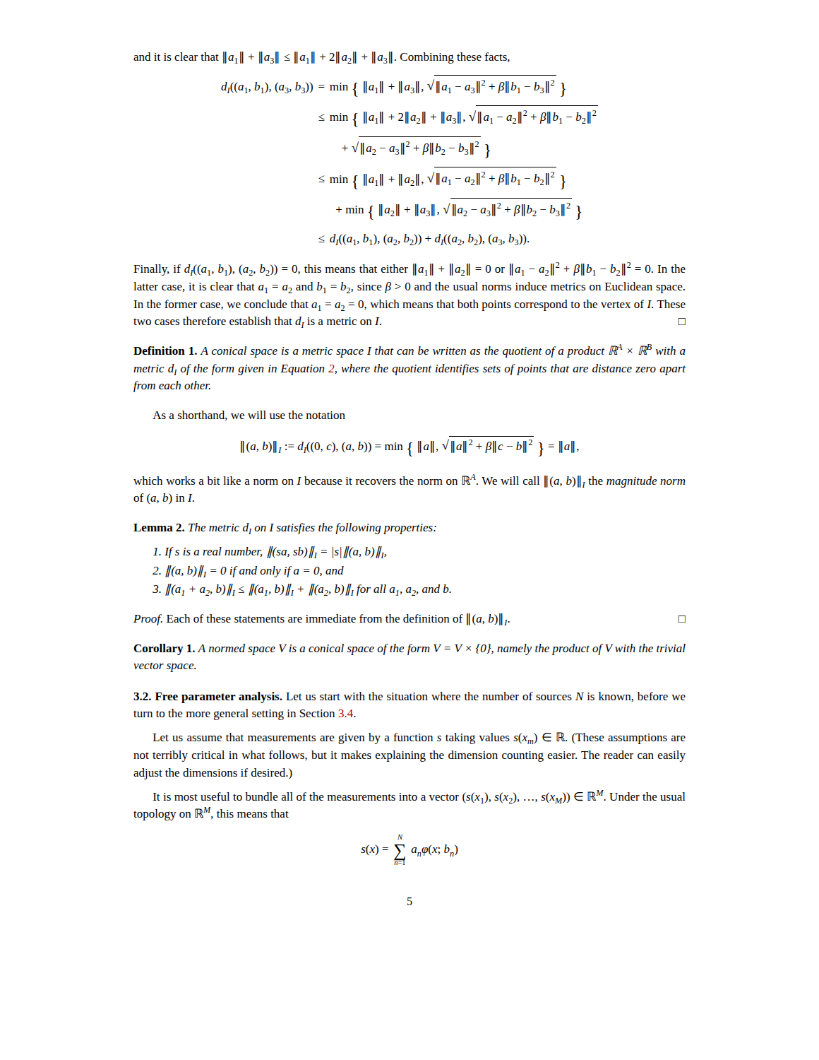and it is clear that ∥a1∥ + ∥a3∥ ≤ ∥a1∥ + 2∥a2∥ + ∥a3∥. Combining these facts,
| d I (( a 1 , b 1 ), ( a 3 , b 3 )) | = | min { ∥ a 1 ∥ + ∥ a 3 ∥, ∥ a 1 − a 3 ∥ 2 + β ∥ b 1 − b 3 ∥ 2 } |
| | ≤ | min { ∥ a 1 ∥ + 2∥ a 2 ∥ + ∥ a 3 ∥, ∥ a 1 − a 2 ∥ 2 + β ∥ b 1 − b 2 ∥ 2 |
| | | + ∥ a 2 − a 3 ∥ 2 + β ∥ b 2 − b 3 ∥ 2 } |
| | ≤ | min { ∥ a 1 ∥ + ∥ a 2 ∥, ∥ a 1 − a 2 ∥ 2 + β ∥ b 1 − b 2 ∥ 2 } |
| | | + min { ∥ a 2 ∥ + ∥ a 3 ∥, ∥ a 2 − a 3 ∥ 2 + β ∥ b 2 − b 3 ∥ 2 } |
| | ≤ | d I (( a 1 , b 1 ), ( a 2 , b 2 )) + d I (( a 2 , b 2 ), ( a 3 , b 3 )). |
Finally, if dI((a1, b1), (a2, b2)) = 0, this means that either ∥a1∥ + ∥a2∥ = 0 or ∥a1 − a2∥2 + β∥b1 − b2∥2 = 0. In the latter case, it is clear that a1 = a2 and b1 = b2, since β > 0 and the usual norms induce metrics on Euclidean space. In the former case, we conclude that a1 = a2 = 0, which means that both points correspond to the vertex of I. These two cases therefore establish that dI is a metric on I. □
Definition 1. A conical space is a metric space I that can be written as the quotient of a product ℝA × ℝB with a metric dI of the form given in Equation 2, where the quotient identifies sets of points that are distance zero apart from each other.
As a shorthand, we will use the notation
∥(a, b)∥I := dI((0, c), (a, b)) = min { ∥a∥, ∥a∥2 + β∥c − b∥2 } = ∥a∥,
which works a bit like a norm on I because it recovers the norm on ℝA. We will call ∥(a, b)∥I the magnitude norm of (a, b) in I.
Lemma 2. The metric dI on I satisfies the following properties:
If s is a real number, ∥(sa, sb)∥I = |s|∥(a, b)∥I,
∥(a, b)∥I = 0 if and only if a = 0, and
∥(a1 + a2, b)∥I ≤ ∥(a1, b)∥I + ∥(a2, b)∥I for all a1, a2, and b.
Proof. Each of these statements are immediate from the definition of ∥(a, b)∥I. □
Corollary 1. A normed space V is a conical space of the form V = V × {0}, namely the product of V with the trivial vector space.
3.2. Free parameter analysis.
Let us start with the situation where the number of sources N is known, before we turn to the more general setting in Section 3.4.
Let us assume that measurements are given by a function s taking values s(xm) ∈ ℝ. (These assumptions are not terribly critical in what follows, but it makes explaining the dimension counting easier. The reader can easily adjust the dimensions if desired.)
It is most useful to bundle all of the measurements into a vector (s(x1), s(x2), …, s(xM)) ∈ ℝM. Under the usual topology on ℝM, this means that
s(x) = N∑n=1 anφ(x; bn)
5